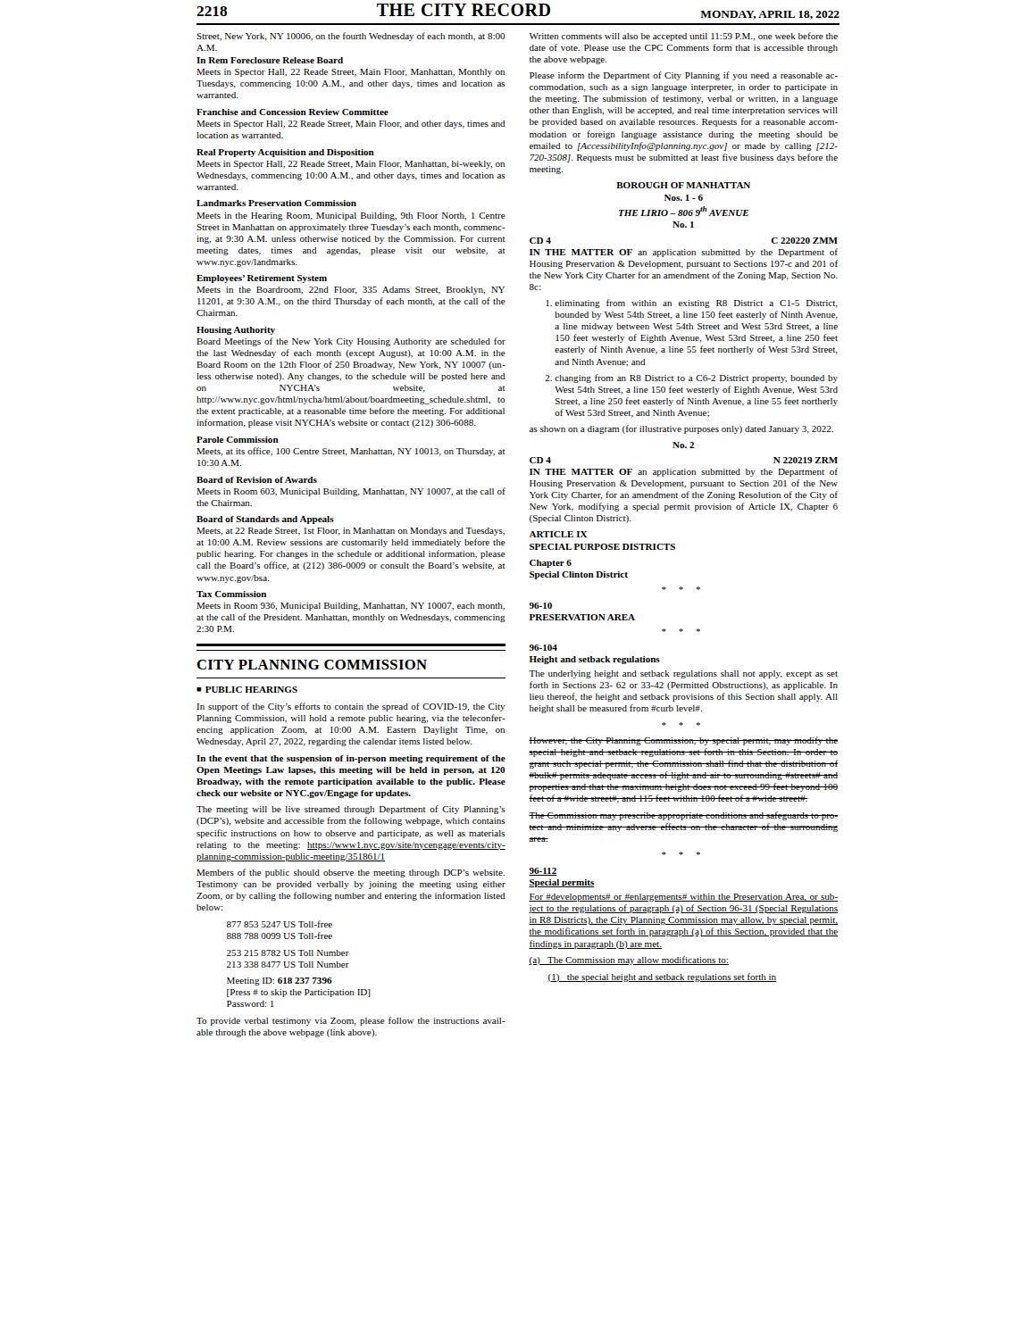2218
THE CITY RECORD
MONDAY, APRIL 18, 2022
Street, New York, NY 10006, on the fourth Wednesday of each month, at 8:00 A.M.
In Rem Foreclosure Release Board
Meets in Spector Hall, 22 Reade Street, Main Floor, Manhattan, Monthly on Tuesdays, commencing 10:00 A.M., and other days, times and location as warranted.
Franchise and Concession Review Committee
Meets in Spector Hall, 22 Reade Street, Main Floor, and other days, times and location as warranted.
Real Property Acquisition and Disposition
Meets in Spector Hall, 22 Reade Street, Main Floor, Manhattan, bi-weekly, on Wednesdays, commencing 10:00 A.M., and other days, times and location as warranted.
Landmarks Preservation Commission
Meets in the Hearing Room, Municipal Building, 9th Floor North, 1 Centre Street in Manhattan on approximately three Tuesday’s each month, commencing, at 9:30 A.M. unless otherwise noticed by the Commission. For current meeting dates, times and agendas, please visit our website, at www.nyc.gov/landmarks.
Employees’ Retirement System
Meets in the Boardroom, 22nd Floor, 335 Adams Street, Brooklyn, NY 11201, at 9:30 A.M., on the third Thursday of each month, at the call of the Chairman.
Housing Authority
Board Meetings of the New York City Housing Authority are scheduled for the last Wednesday of each month (except August), at 10:00 A.M. in the Board Room on the 12th Floor of 250 Broadway, New York, NY 10007 (unless otherwise noted). Any changes, to the schedule will be posted here and on NYCHA’s website, at http://www.nyc.gov/html/nycha/html/about/boardmeeting_schedule.shtml, to the extent practicable, at a reasonable time before the meeting. For additional information, please visit NYCHA’s website or contact (212) 306-6088.
Parole Commission
Meets, at its office, 100 Centre Street, Manhattan, NY 10013, on Thursday, at 10:30 A.M.
Board of Revision of Awards
Meets in Room 603, Municipal Building, Manhattan, NY 10007, at the call of the Chairman.
Board of Standards and Appeals
Meets, at 22 Reade Street, 1st Floor, in Manhattan on Mondays and Tuesdays, at 10:00 A.M. Review sessions are customarily held immediately before the public hearing. For changes in the schedule or additional information, please call the Board’s office, at (212) 386-0009 or consult the Board’s website, at www.nyc.gov/bsa.
Tax Commission
Meets in Room 936, Municipal Building, Manhattan, NY 10007, each month, at the call of the President. Manhattan, monthly on Wednesdays, commencing 2:30 P.M.
CITY PLANNING COMMISSION
PUBLIC HEARINGS
In support of the City’s efforts to contain the spread of COVID-19, the City Planning Commission, will hold a remote public hearing, via the teleconferencing application Zoom, at 10:00 A.M. Eastern Daylight Time, on Wednesday, April 27, 2022, regarding the calendar items listed below.
In the event that the suspension of in-person meeting requirement of the Open Meetings Law lapses, this meeting will be held in person, at 120 Broadway, with the remote participation available to the public. Please check our website or NYC.gov/Engage for updates.
The meeting will be live streamed through Department of City Planning’s (DCP’s), website and accessible from the following webpage, which contains specific instructions on how to observe and participate, as well as materials relating to the meeting: https://www1.nyc.gov/site/nycengage/events/city-planning-commission-public-meeting/351861/1
Members of the public should observe the meeting through DCP’s website. Testimony can be provided verbally by joining the meeting using either Zoom, or by calling the following number and entering the information listed below:
877 853 5247 US Toll-free
888 788 0099 US Toll-free
253 215 8782 US Toll Number
213 338 8477 US Toll Number
Meeting ID: 618 237 7396
[Press # to skip the Participation ID]
Password: 1
To provide verbal testimony via Zoom, please follow the instructions available through the above webpage (link above).
Written comments will also be accepted until 11:59 P.M., one week before the date of vote. Please use the CPC Comments form that is accessible through the above webpage.
Please inform the Department of City Planning if you need a reasonable accommodation, such as a sign language interpreter, in order to participate in the meeting. The submission of testimony, verbal or written, in a language other than English, will be accepted, and real time interpretation services will be provided based on available resources. Requests for a reasonable accommodation or foreign language assistance during the meeting should be emailed to [AccessibilityInfo@planning.nyc.gov] or made by calling [212-720-3508]. Requests must be submitted at least five business days before the meeting.
BOROUGH OF MANHATTAN
Nos. 1 - 6
THE LIRIO – 806 9th AVENUE
No. 1
CD 4 C 220220 ZMM
IN THE MATTER OF an application submitted by the Department of Housing Preservation & Development, pursuant to Sections 197-c and 201 of the New York City Charter for an amendment of the Zoning Map, Section No. 8c:
eliminating from within an existing R8 District a C1-5 District, bounded by West 54th Street, a line 150 feet easterly of Ninth Avenue, a line midway between West 54th Street and West 53rd Street, a line 150 feet westerly of Eighth Avenue, West 53rd Street, a line 250 feet easterly of Ninth Avenue, a line 55 feet northerly of West 53rd Street, and Ninth Avenue; and
changing from an R8 District to a C6-2 District property, bounded by West 54th Street, a line 150 feet westerly of Eighth Avenue, West 53rd Street, a line 250 feet easterly of Ninth Avenue, a line 55 feet northerly of West 53rd Street, and Ninth Avenue;
as shown on a diagram (for illustrative purposes only) dated January 3, 2022.
No. 2
CD 4 N 220219 ZRM
IN THE MATTER OF an application submitted by the Department of Housing Preservation & Development, pursuant to Section 201 of the New York City Charter, for an amendment of the Zoning Resolution of the City of New York, modifying a special permit provision of Article IX, Chapter 6 (Special Clinton District).
ARTICLE IX
SPECIAL PURPOSE DISTRICTS
Chapter 6
Special Clinton District
* * *
96-10
PRESERVATION AREA
* * *
96-104
Height and setback regulations
The underlying height and setback regulations shall not apply, except as set forth in Sections 23- 62 or 33-42 (Permitted Obstructions), as applicable. In lieu thereof, the height and setback provisions of this Section shall apply. All height shall be measured from #curb level#.
* * *
However, the City Planning Commission, by special permit, may modify the special height and setback regulations set forth in this Section. In order to grant such special permit, the Commission shall find that the distribution of #bulk# permits adequate access of light and air to surrounding #streets# and properties and that the maximum height does not exceed 99 feet beyond 100 feet of a #wide street#, and 115 feet within 100 feet of a #wide street#.
The Commission may prescribe appropriate conditions and safeguards to protect and minimize any adverse effects on the character of the surrounding area.
* * *
96-112
Special permits
For #developments# or #enlargements# within the Preservation Area, or subject to the regulations of paragraph (a) of Section 96-31 (Special Regulations in R8 Districts), the City Planning Commission may allow, by special permit, the modifications set forth in paragraph (a) of this Section, provided that the findings in paragraph (b) are met.
(a) The Commission may allow modifications to:
(1) the special height and setback regulations set forth in